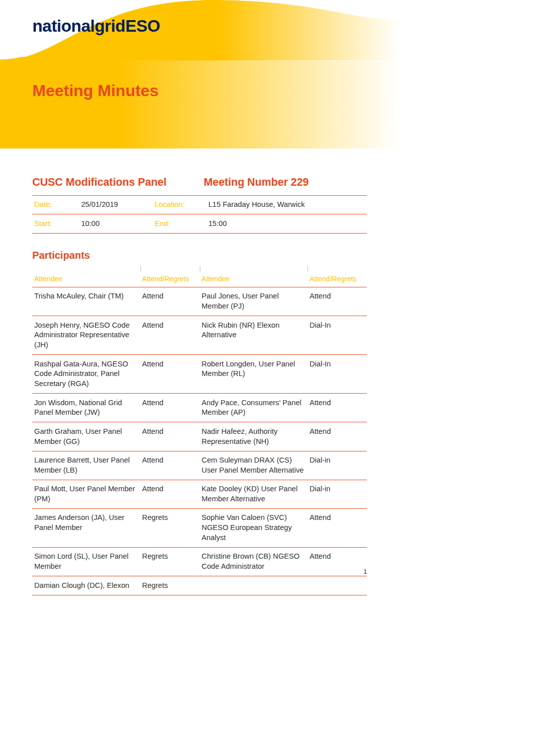national grid ESO
Meeting Minutes
CUSC Modifications Panel Meeting Number 229
| Date: | 25/01/2019 | Location: | L15 Faraday House, Warwick |
| Start: | 10:00 | End: | 15:00 |
Participants
| Attendee | Attend/Regrets | Attendee | Attend/Regrets |
| --- | --- | --- | --- |
| Trisha McAuley, Chair (TM) | Attend | Paul Jones, User Panel Member (PJ) | Attend |
| Joseph Henry, NGESO Code Administrator Representative (JH) | Attend | Nick Rubin (NR) Elexon Alternative | Dial-In |
| Rashpal Gata-Aura, NGESO Code Administrator, Panel Secretary (RGA) | Attend | Robert Longden, User Panel Member (RL) | Dial-In |
| Jon Wisdom, National Grid Panel Member (JW) | Attend | Andy Pace, Consumers’ Panel Member (AP) | Attend |
| Garth Graham, User Panel Member (GG) | Attend | Nadir Hafeez, Authority Representative (NH) | Attend |
| Laurence Barrett, User Panel Member (LB) | Attend | Cem Suleyman DRAX (CS) User Panel Member Alternative | Dial-in |
| Paul Mott, User Panel Member (PM) | Attend | Kate Dooley (KD) User Panel Member Alternative | Dial-in |
| James Anderson (JA), User Panel Member | Regrets | Sophie Van Caloen (SVC) NGESO European Strategy Analyst | Attend |
| Simon Lord (SL), User Panel Member | Regrets | Christine Brown (CB) NGESO Code Administrator | Attend |
| Damian Clough (DC), Elexon | Regrets | | |
1